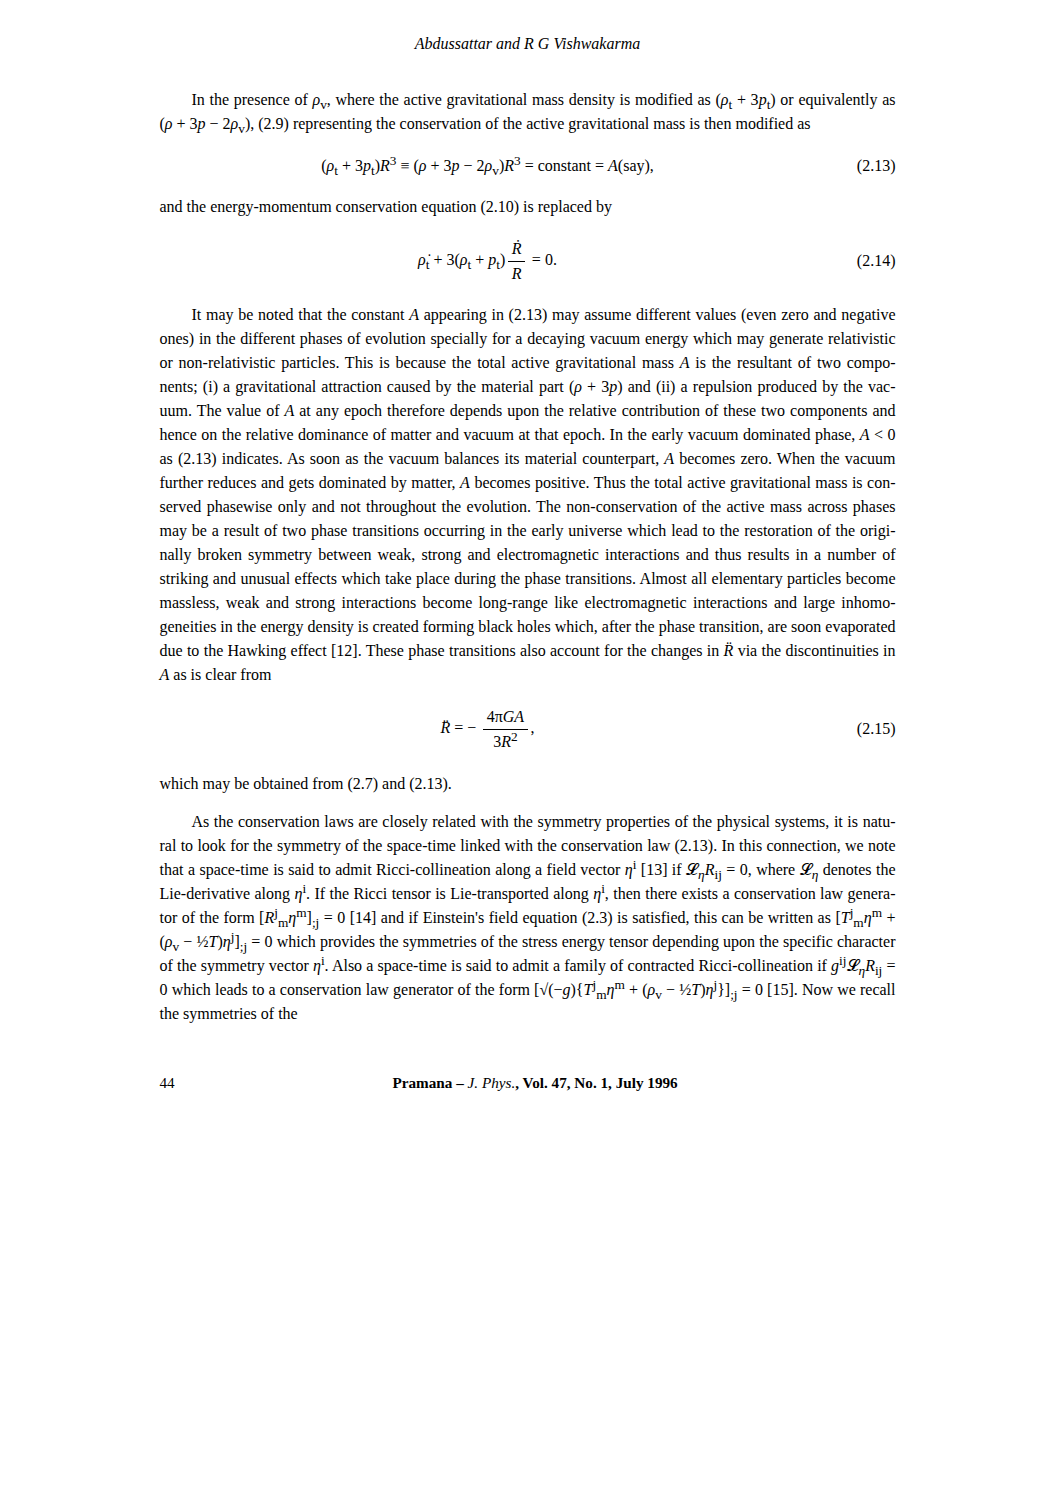Abdussattar and R G Vishwakarma
In the presence of ρv, where the active gravitational mass density is modified as (ρt + 3pt) or equivalently as (ρ + 3p − 2ρv), (2.9) representing the conservation of the active gravitational mass is then modified as
(ρt + 3pt)R3 ≡ (ρ + 3p − 2ρv)R3 = constant = A(say), (2.13)
and the energy-momentum conservation equation (2.10) is replaced by
ρ̇t + 3(ρt + pt)ṘR = 0. (2.14)
It may be noted that the constant A appearing in (2.13) may assume different values (even zero and negative ones) in the different phases of evolution specially for a decaying vacuum energy which may generate relativistic or non-relativistic particles. This is because the total active gravitational mass A is the resultant of two components; (i) a gravitational attraction caused by the material part (ρ + 3p) and (ii) a repulsion produced by the vacuum. The value of A at any epoch therefore depends upon the relative contribution of these two components and hence on the relative dominance of matter and vacuum at that epoch. In the early vacuum dominated phase, A < 0 as (2.13) indicates. As soon as the vacuum balances its material counterpart, A becomes zero. When the vacuum further reduces and gets dominated by matter, A becomes positive. Thus the total active gravitational mass is conserved phasewise only and not throughout the evolution. The non-conservation of the active mass across phases may be a result of two phase transitions occurring in the early universe which lead to the restoration of the originally broken symmetry between weak, strong and electromagnetic interactions and thus results in a number of striking and unusual effects which take place during the phase transitions. Almost all elementary particles become massless, weak and strong interactions become long-range like electromagnetic interactions and large inhomogeneities in the energy density is created forming black holes which, after the phase transition, are soon evaporated due to the Hawking effect [12]. These phase transitions also account for the changes in R̈ via the discontinuities in A as is clear from
R̈ = − 4πGA 3R2, (2.15)
which may be obtained from (2.7) and (2.13).
As the conservation laws are closely related with the symmetry properties of the physical systems, it is natural to look for the symmetry of the space-time linked with the conservation law (2.13). In this connection, we note that a space-time is said to admit Ricci-collineation along a field vector ηi [13] if 𝓛ηRij = 0, where 𝓛η denotes the Lie-derivative along ηi. If the Ricci tensor is Lie-transported along ηi, then there exists a conservation law generator of the form [Rjmηm];j = 0 [14] and if Einstein's field equation (2.3) is satisfied, this can be written as [Tjmηm + (ρv − ½T)ηj];j = 0 which provides the symmetries of the stress energy tensor depending upon the specific character of the symmetry vector ηi. Also a space-time is said to admit a family of contracted Ricci-collineation if gij𝓛ηRij = 0 which leads to a conservation law generator of the form [√(−g){Tjmηm + (ρv − ½T)ηj}];j = 0 [15]. Now we recall the symmetries of the
44 Pramana – J. Phys., Vol. 47, No. 1, July 1996